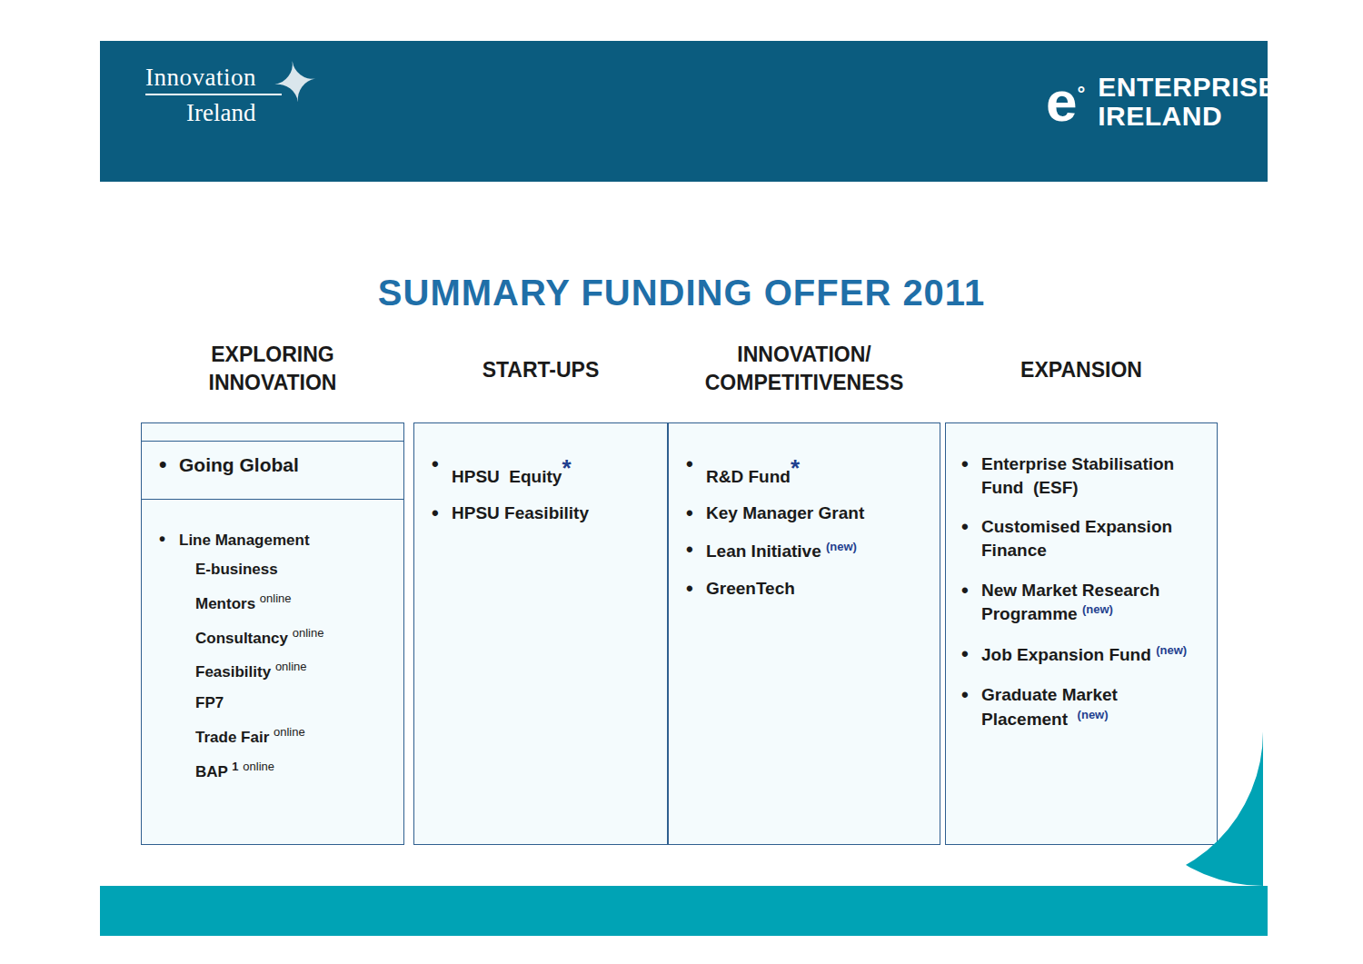Innovation Ireland ✦
e°
ENTERPRISE
IRELAND
SUMMARY FUNDING OFFER 2011
EXPLORING
INNOVATION
START-UPS
INNOVATION/
COMPETITIVENESS
EXPANSION
Going Global
Line Management
E-business
Mentors online
Consultancy online
Feasibility online
FP7
Trade Fair online
BAP 1 online
HPSU Equity*
HPSU Feasibility
R&D Fund*
Key Manager Grant
Lean Initiative (new)
GreenTech
Enterprise Stabilisation Fund (ESF)
Customised Expansion Finance
New Market Research Programme (new)
Job Expansion Fund (new)
Graduate Market Placement (new)